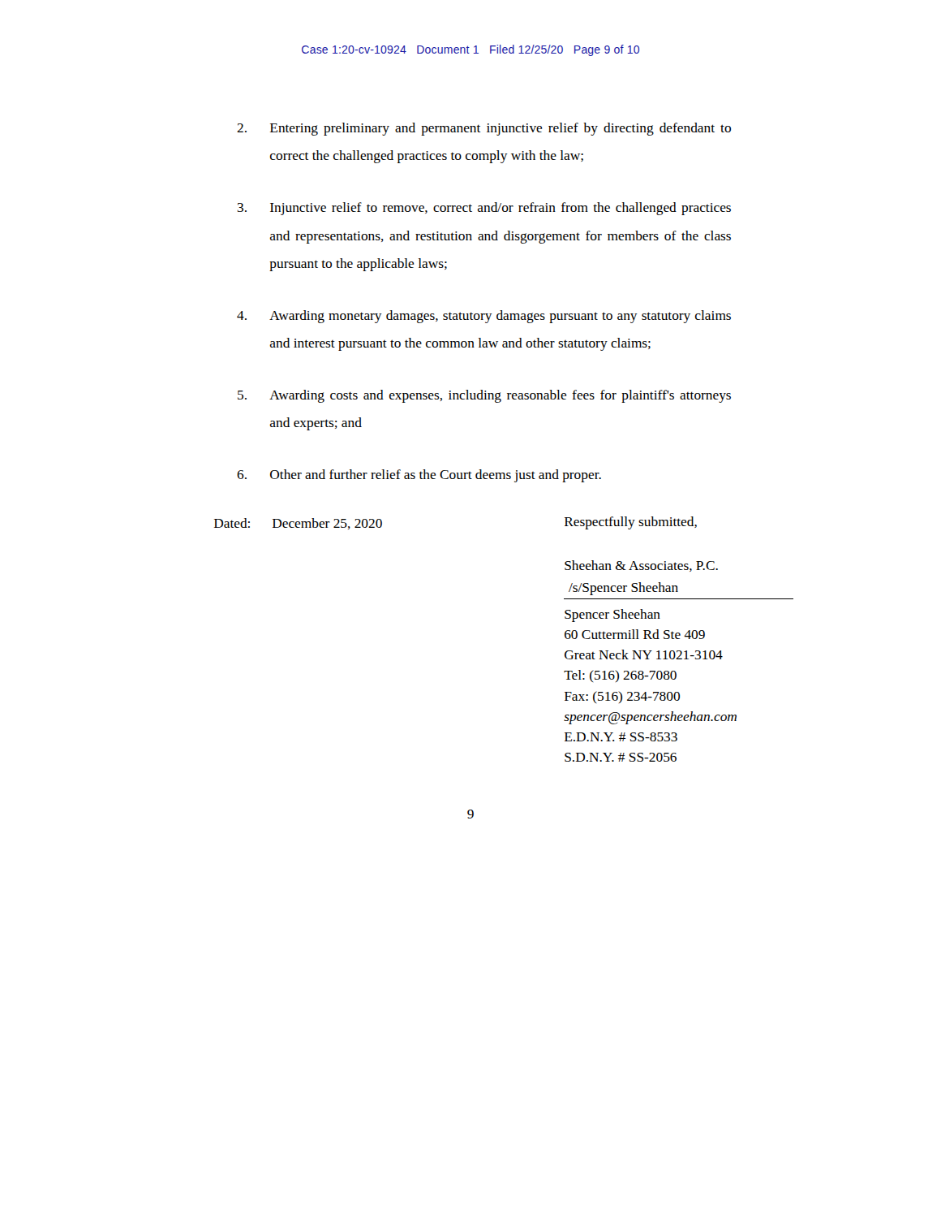Case 1:20-cv-10924 Document 1 Filed 12/25/20 Page 9 of 10
2. Entering preliminary and permanent injunctive relief by directing defendant to correct the challenged practices to comply with the law;
3. Injunctive relief to remove, correct and/or refrain from the challenged practices and representations, and restitution and disgorgement for members of the class pursuant to the applicable laws;
4. Awarding monetary damages, statutory damages pursuant to any statutory claims and interest pursuant to the common law and other statutory claims;
5. Awarding costs and expenses, including reasonable fees for plaintiff's attorneys and experts; and
6. Other and further relief as the Court deems just and proper.
Dated: December 25, 2020
Respectfully submitted,
Sheehan & Associates, P.C.
/s/Spencer Sheehan
Spencer Sheehan
60 Cuttermill Rd Ste 409
Great Neck NY 11021-3104
Tel: (516) 268-7080
Fax: (516) 234-7800
spencer@spencersheehan.com
E.D.N.Y. # SS-8533
S.D.N.Y. # SS-2056
9